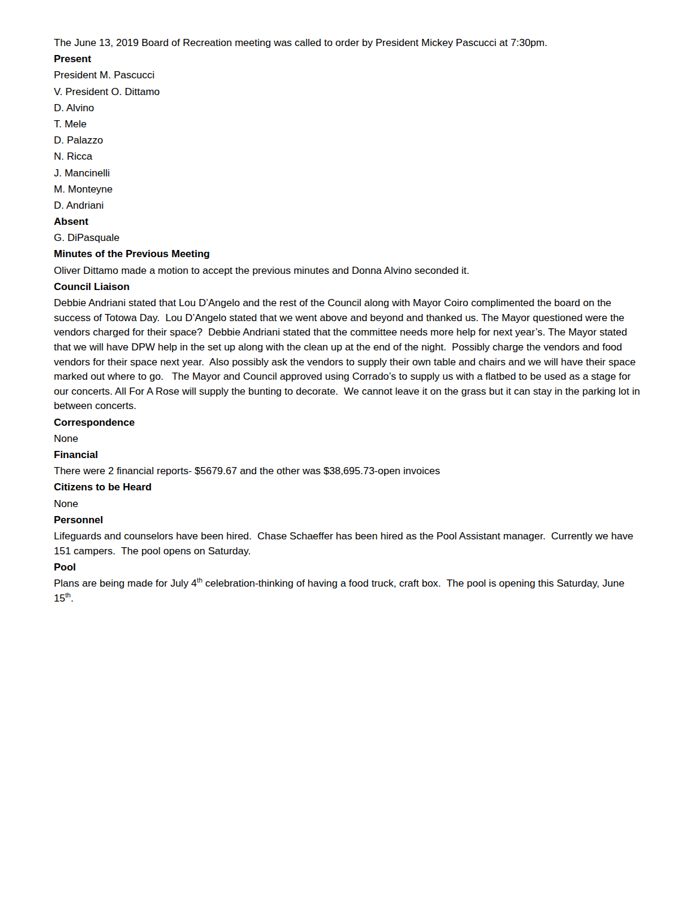The June 13, 2019 Board of Recreation meeting was called to order by President Mickey Pascucci at 7:30pm.
Present
President M. Pascucci
V. President O. Dittamo
D. Alvino
T. Mele
D. Palazzo
N. Ricca
J. Mancinelli
M. Monteyne
D. Andriani
Absent
G. DiPasquale
Minutes of the Previous Meeting
Oliver Dittamo made a motion to accept the previous minutes and Donna Alvino seconded it.
Council Liaison
Debbie Andriani stated that Lou D’Angelo and the rest of the Council along with Mayor Coiro complimented the board on the success of Totowa Day. Lou D’Angelo stated that we went above and beyond and thanked us. The Mayor questioned were the vendors charged for their space? Debbie Andriani stated that the committee needs more help for next year’s. The Mayor stated that we will have DPW help in the set up along with the clean up at the end of the night. Possibly charge the vendors and food vendors for their space next year. Also possibly ask the vendors to supply their own table and chairs and we will have their space marked out where to go. The Mayor and Council approved using Corrado’s to supply us with a flatbed to be used as a stage for our concerts. All For A Rose will supply the bunting to decorate. We cannot leave it on the grass but it can stay in the parking lot in between concerts.
Correspondence
None
Financial
There were 2 financial reports- $5679.67 and the other was $38,695.73-open invoices
Citizens to be Heard
None
Personnel
Lifeguards and counselors have been hired. Chase Schaeffer has been hired as the Pool Assistant manager. Currently we have 151 campers. The pool opens on Saturday.
Pool
Plans are being made for July 4th celebration-thinking of having a food truck, craft box. The pool is opening this Saturday, June 15th.